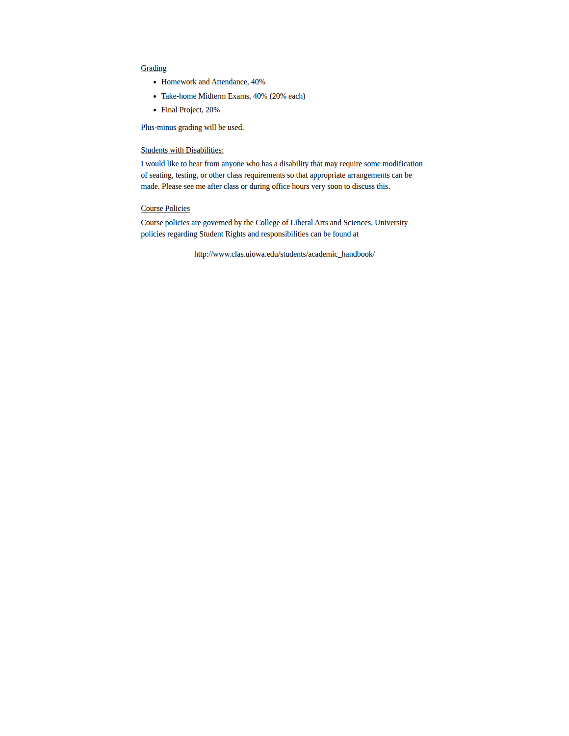Grading
Homework and Attendance, 40%
Take-home Midterm Exams, 40% (20% each)
Final Project, 20%
Plus-minus grading will be used.
Students with Disabilities:
I would like to hear from anyone who has a disability that may require some modification of seating, testing, or other class requirements so that appropriate arrangements can be made. Please see me after class or during office hours very soon to discuss this.
Course Policies
Course policies are governed by the College of Liberal Arts and Sciences. University policies regarding Student Rights and responsibilities can be found at
http://www.clas.uiowa.edu/students/academic_handbook/